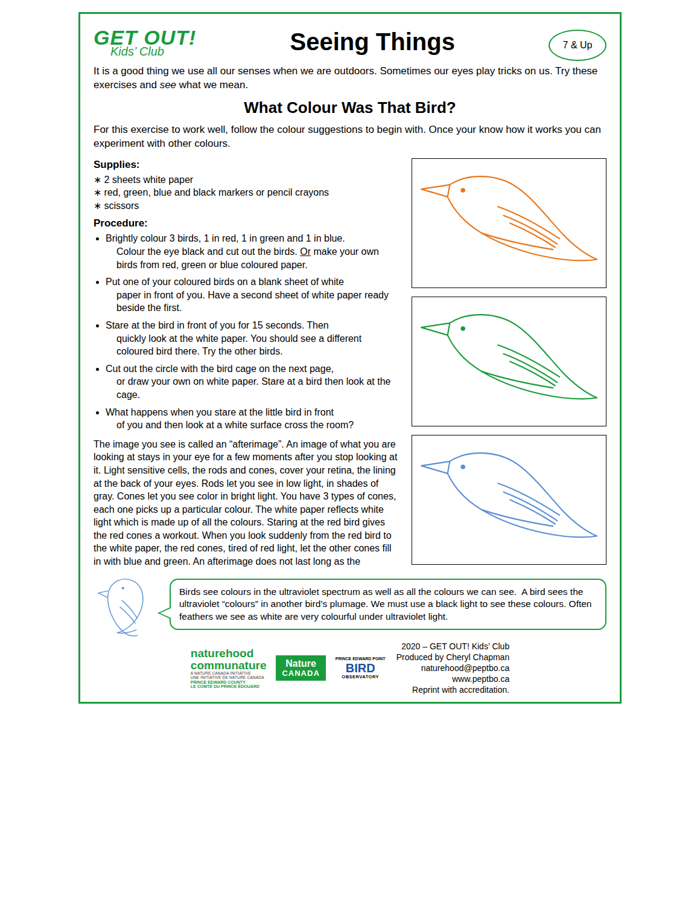GET OUT!
Kids’ Club
Seeing Things
7 & Up
It is a good thing we use all our senses when we are outdoors. Sometimes our eyes play tricks on us. Try these exercises and see what we mean.
What Colour Was That Bird?
For this exercise to work well, follow the colour suggestions to begin with. Once your know how it works you can experiment with other colours.
Supplies:
2 sheets white paper
red, green, blue and black markers or pencil crayons
scissors
Procedure:
Brightly colour 3 birds, 1 in red, 1 in green and 1 in blue. Colour the eye black and cut out the birds. Or make your own birds from red, green or blue coloured paper.
Put one of your coloured birds on a blank sheet of white paper in front of you. Have a second sheet of white paper ready beside the first.
Stare at the bird in front of you for 15 seconds. Then quickly look at the white paper. You should see a different coloured bird there. Try the other birds.
Cut out the circle with the bird cage on the next page, or draw your own on white paper. Stare at a bird then look at the cage.
What happens when you stare at the little bird in front of you and then look at a white surface cross the room?
The image you see is called an “afterimage”. An image of what you are looking at stays in your eye for a few moments after you stop looking at it. Light sensitive cells, the rods and cones, cover your retina, the lining at the back of your eyes. Rods let you see in low light, in shades of gray. Cones let you see color in bright light. You have 3 types of cones, each one picks up a particular colour. The white paper reflects white light which is made up of all the colours. Staring at the red bird gives the red cones a workout. When you look suddenly from the red bird to the white paper, the red cones, tired of red light, let the other cones fill in with blue and green. An afterimage does not last long as the
Birds see colours in the ultraviolet spectrum as well as all the colours we can see. A bird sees the ultraviolet “colours” in another bird’s plumage. We must use a black light to see these colours. Often feathers we see as white are very colourful under ultraviolet light.
naturehood
communature
A NATURE CANADA INITIATIVE
UNE INITIATIVE DE NATURE CANADA
PRINCE EDWARD COUNTY
LE COMTÉ DU PRINCE ÉDOUARD
Nature
CANADA
PRINCE EDWARD POINT
BIRD
OBSERVATORY
2020 – GET OUT! Kids’ Club
Produced by Cheryl Chapman
naturehood@peptbo.ca
www.peptbo.ca
Reprint with accreditation.